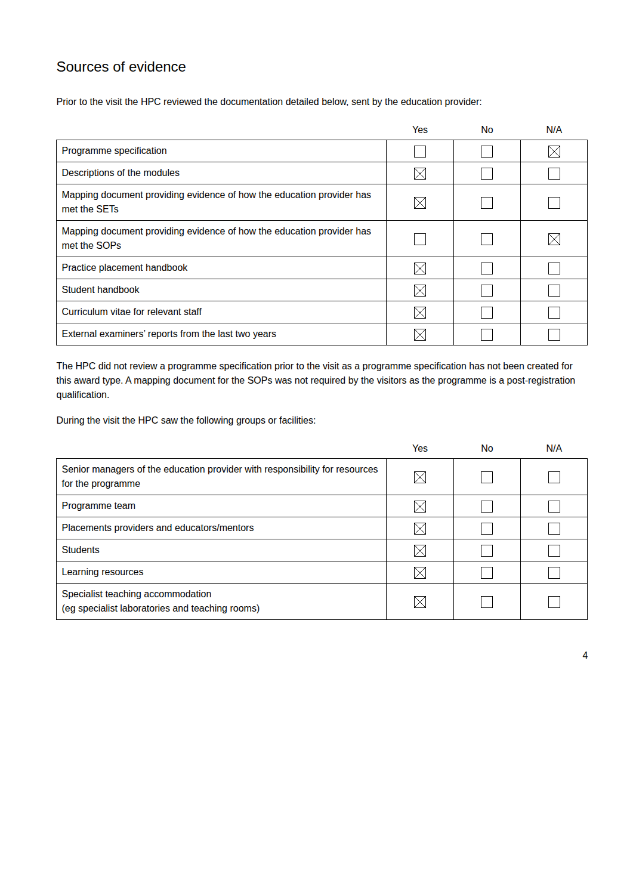Sources of evidence
Prior to the visit the HPC reviewed the documentation detailed below, sent by the education provider:
| | Yes | No | N/A |
| --- | --- | --- | --- |
| Programme specification | | | |
| Descriptions of the modules | | | |
| Mapping document providing evidence of how the education provider has met the SETs | | | |
| Mapping document providing evidence of how the education provider has met the SOPs | | | |
| Practice placement handbook | | | |
| Student handbook | | | |
| Curriculum vitae for relevant staff | | | |
| External examiners’ reports from the last two years | | | |
The HPC did not review a programme specification prior to the visit as a programme specification has not been created for this award type. A mapping document for the SOPs was not required by the visitors as the programme is a post-registration qualification.
During the visit the HPC saw the following groups or facilities:
| | Yes | No | N/A |
| --- | --- | --- | --- |
| Senior managers of the education provider with responsibility for resources for the programme | | | |
| Programme team | | | |
| Placements providers and educators/mentors | | | |
| Students | | | |
| Learning resources | | | |
| Specialist teaching accommodation (eg specialist laboratories and teaching rooms) | | | |
4